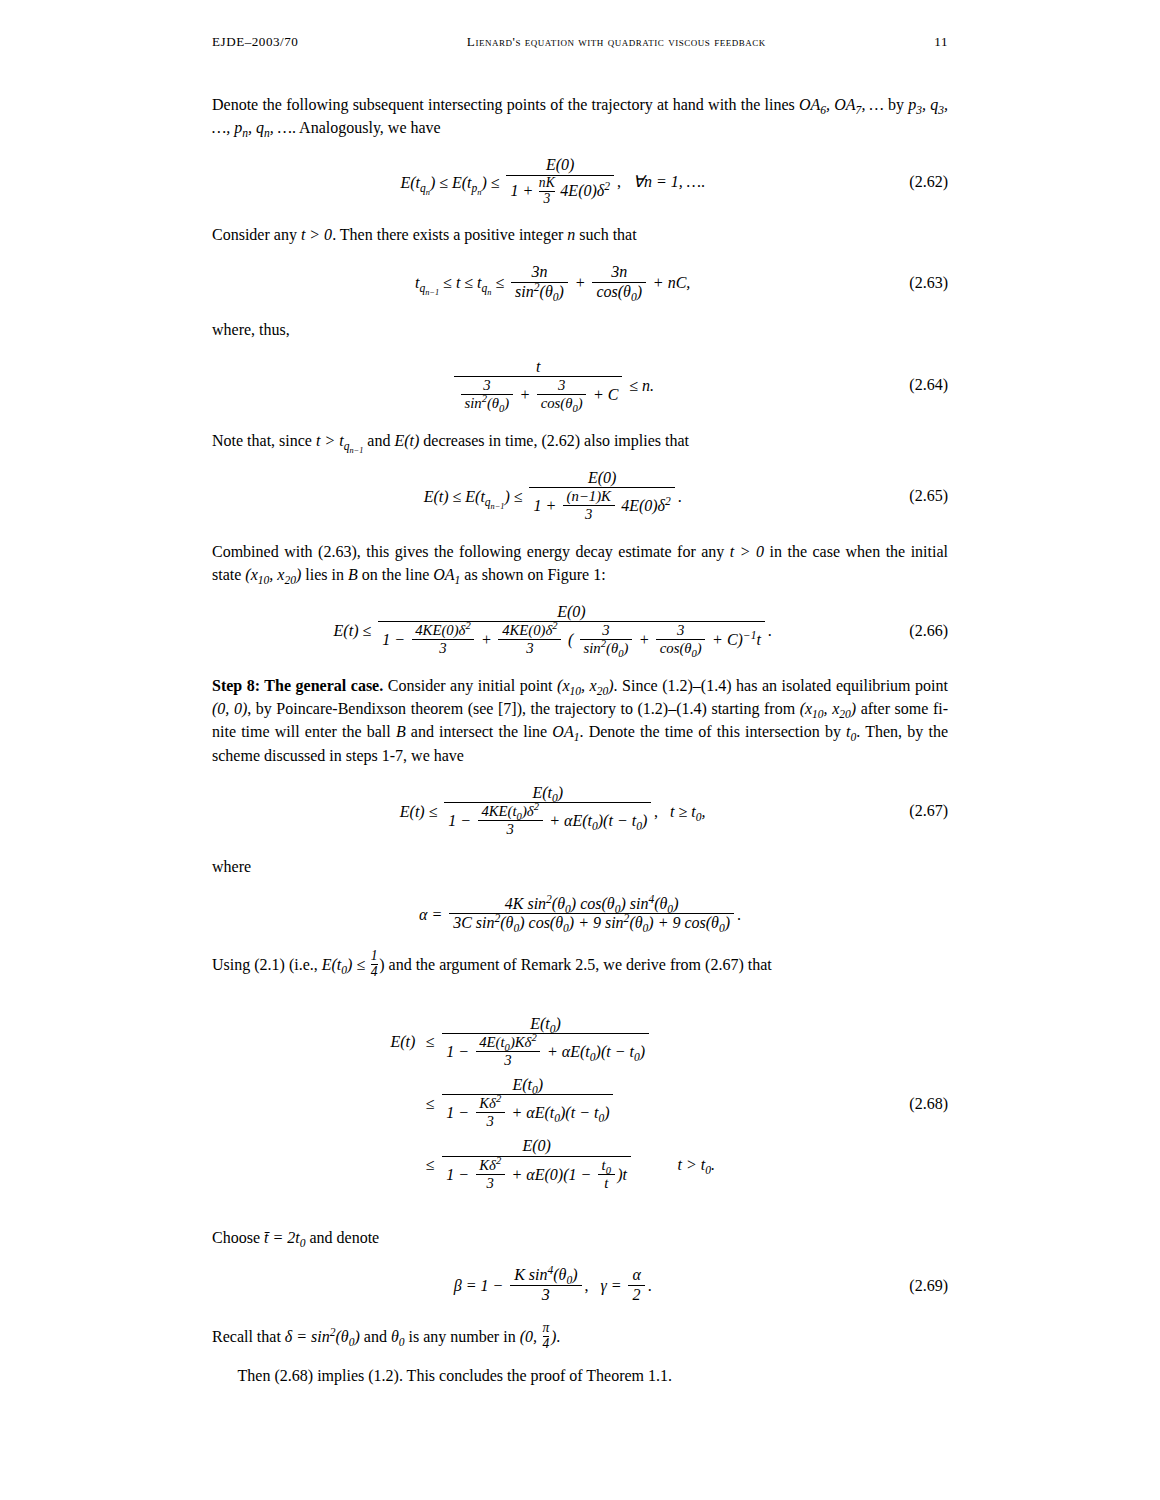EJDE–2003/70 Lienard's equation with quadratic viscous feedback 11
Denote the following subsequent intersecting points of the trajectory at hand with the lines OA6, OA7, … by p3, q3, …, pn, qn, …. Analogously, we have
E(tqn) ≤ E(tpn) ≤ E(0) 1 + nK 3 4E(0)δ2 , ∀n = 1, ….
(2.62)
Consider any t > 0. Then there exists a positive integer n such that
tqn−1 ≤ t ≤ tqn ≤ 3n sin2(θ0) + 3n cos(θ0) + nC,
(2.63)
where, thus,
t 3 sin2(θ0) + 3 cos(θ0) + C ≤ n.
(2.64)
Note that, since t > tqn−1 and E(t) decreases in time, (2.62) also implies that
E(t) ≤ E(tqn−1) ≤ E(0) 1 + (n−1)K 3 4E(0)δ2 .
(2.65)
Combined with (2.63), this gives the following energy decay estimate for any t > 0 in the case when the initial state (x10, x20) lies in B on the line OA1 as shown on Figure 1:
E(t) ≤ E(0) 1 − 4KE(0)δ2 3 + 4KE(0)δ2 3 ( 3 sin2(θ0) + 3 cos(θ0) + C)−1t .
(2.66)
Step 8: The general case. Consider any initial point (x10, x20). Since (1.2)–(1.4) has an isolated equilibrium point (0, 0), by Poincare-Bendixson theorem (see [7]), the trajectory to (1.2)–(1.4) starting from (x10, x20) after some finite time will enter the ball B and intersect the line OA1. Denote the time of this intersection by t0. Then, by the scheme discussed in steps 1-7, we have
E(t) ≤ E(t0) 1 − 4KE(t0)δ2 3 + αE(t0)(t − t0) , t ≥ t0,
(2.67)
where
α = 4K sin2(θ0) cos(θ0) sin4(θ0) 3C sin2(θ0) cos(θ0) + 9 sin2(θ0) + 9 cos(θ0) .
Using (2.1) (i.e., E(t0) ≤ 14) and the argument of Remark 2.5, we derive from (2.67) that
E(t) ≤ E(t0) 1 − 4E(t0)Kδ2 3 + αE(t0)(t − t0)
≤ E(t0) 1 − Kδ2 3 + αE(t0)(t − t0)
≤ E(0) 1 − Kδ2 3 + αE(0)(1 − t0 t)t t > t0.
(2.68)
Choose t̄ = 2t0 and denote
β = 1 − K sin4(θ0) 3 , γ = α 2 .
(2.69)
Recall that δ = sin2(θ0) and θ0 is any number in (0, π 4).
Then (2.68) implies (1.2). This concludes the proof of Theorem 1.1.